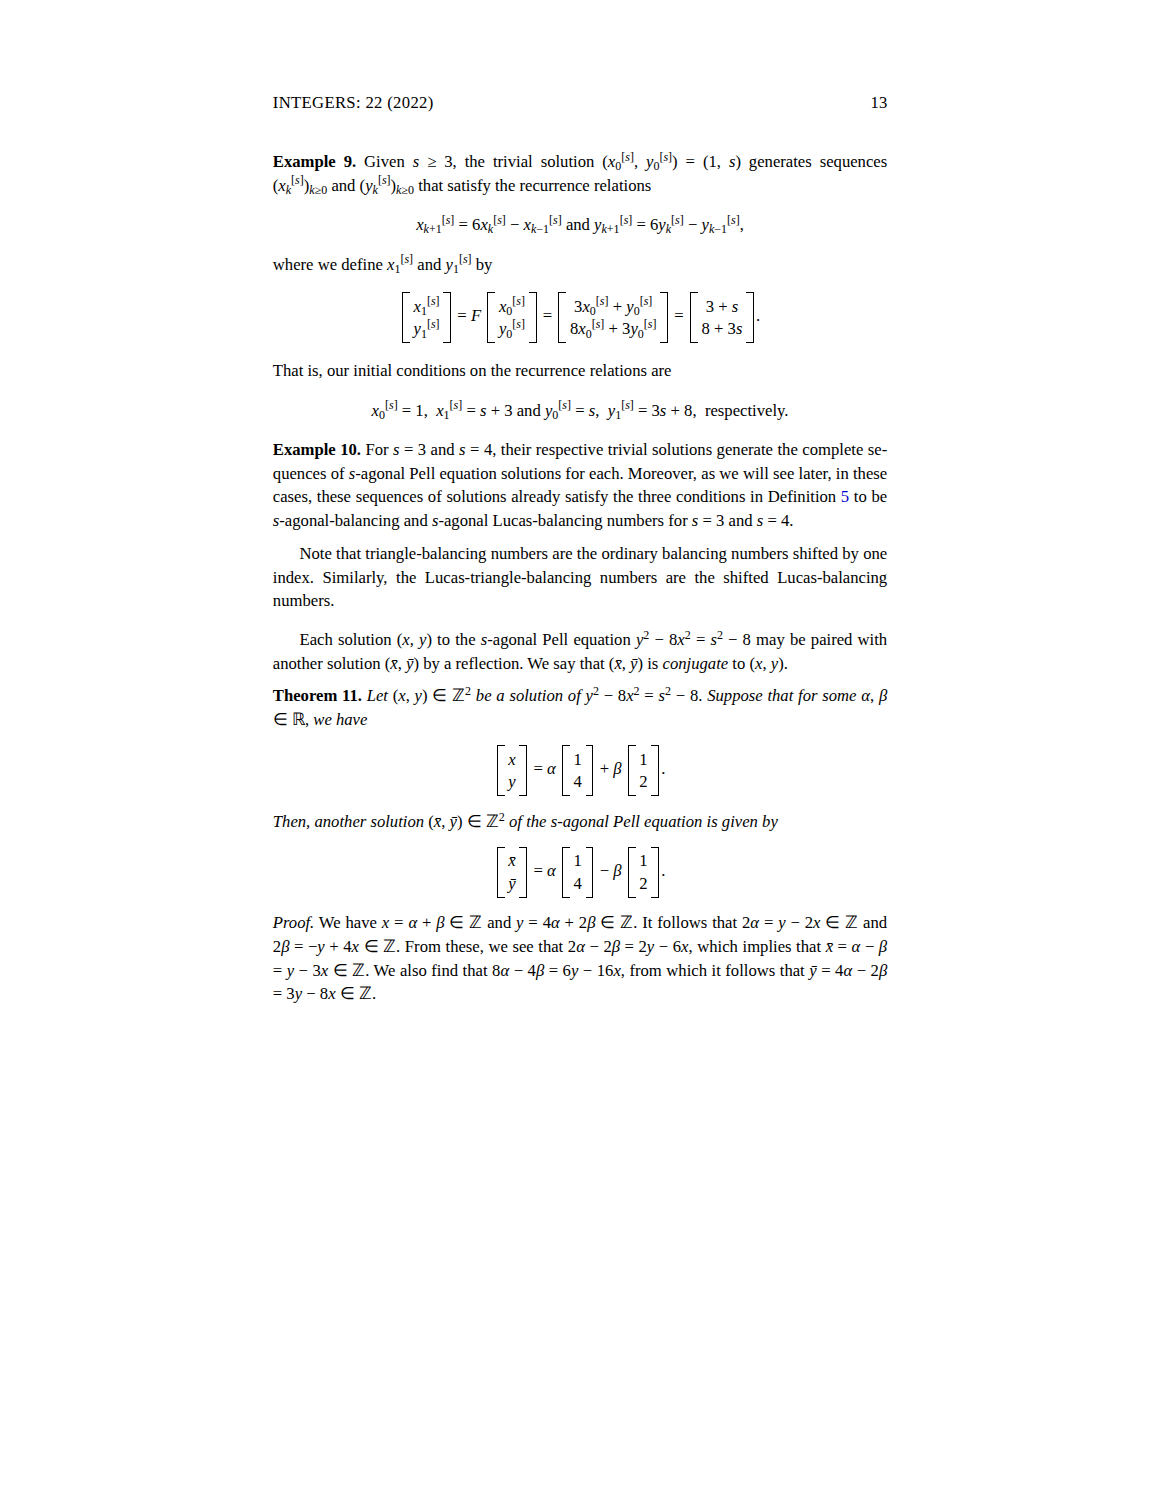INTEGERS: 22 (2022)
13
Example 9. Given s ≥ 3, the trivial solution (x0[s], y0[s]) = (1, s) generates sequences (xk[s])k≥0 and (yk[s])k≥0 that satisfy the recurrence relations
xk+1[s] = 6xk[s] − xk−1[s] and yk+1[s] = 6yk[s] − yk−1[s],
where we define x1[s] and y1[s] by
x1[s] y1[s] = F x0[s] y0[s] = 3x0[s] + y0[s] 8x0[s] + 3y0[s] = 3 + s 8 + 3s .
That is, our initial conditions on the recurrence relations are
x0[s] = 1, x1[s] = s + 3 and y0[s] = s, y1[s] = 3s + 8, respectively.
Example 10. For s = 3 and s = 4, their respective trivial solutions generate the complete sequences of s-agonal Pell equation solutions for each. Moreover, as we will see later, in these cases, these sequences of solutions already satisfy the three conditions in Definition 5 to be s-agonal-balancing and s-agonal Lucas-balancing numbers for s = 3 and s = 4.
Note that triangle-balancing numbers are the ordinary balancing numbers shifted by one index. Similarly, the Lucas-triangle-balancing numbers are the shifted Lucas-balancing numbers.
Each solution (x, y) to the s-agonal Pell equation y2 − 8x2 = s2 − 8 may be paired with another solution (x̄, ȳ) by a reflection. We say that (x̄, ȳ) is conjugate to (x, y).
Theorem 11. Let (x, y) ∈ ℤ2 be a solution of y2 − 8x2 = s2 − 8. Suppose that for some α, β ∈ ℝ, we have
x y = α 1 4 + β 1 2 .
Then, another solution (x̄, ȳ) ∈ ℤ2 of the s-agonal Pell equation is given by
x̄ ȳ = α 1 4 − β 1 2 .
Proof. We have x = α + β ∈ ℤ and y = 4α + 2β ∈ ℤ. It follows that 2α = y − 2x ∈ ℤ and 2β = −y + 4x ∈ ℤ. From these, we see that 2α − 2β = 2y − 6x, which implies that x̄ = α − β = y − 3x ∈ ℤ. We also find that 8α − 4β = 6y − 16x, from which it follows that ȳ = 4α − 2β = 3y − 8x ∈ ℤ.